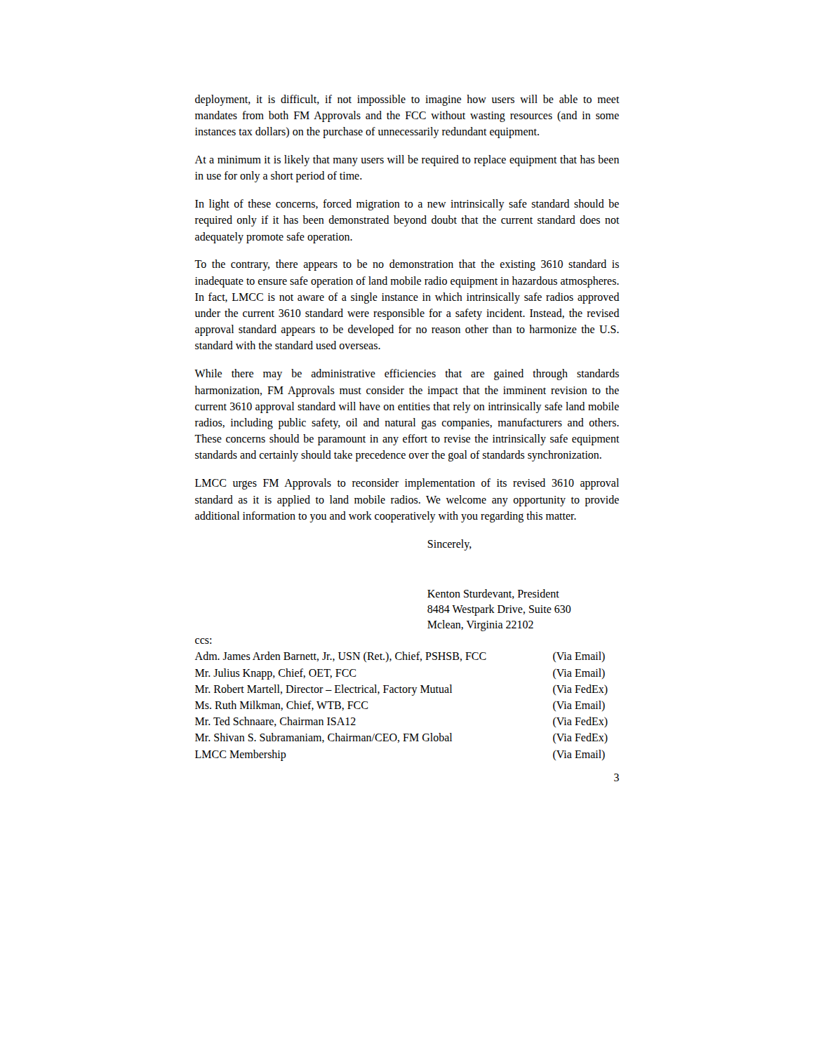deployment, it is difficult, if not impossible to imagine how users will be able to meet mandates from both FM Approvals and the FCC without wasting resources (and in some instances tax dollars) on the purchase of unnecessarily redundant equipment.
At a minimum it is likely that many users will be required to replace equipment that has been in use for only a short period of time.
In light of these concerns, forced migration to a new intrinsically safe standard should be required only if it has been demonstrated beyond doubt that the current standard does not adequately promote safe operation.
To the contrary, there appears to be no demonstration that the existing 3610 standard is inadequate to ensure safe operation of land mobile radio equipment in hazardous atmospheres. In fact, LMCC is not aware of a single instance in which intrinsically safe radios approved under the current 3610 standard were responsible for a safety incident. Instead, the revised approval standard appears to be developed for no reason other than to harmonize the U.S. standard with the standard used overseas.
While there may be administrative efficiencies that are gained through standards harmonization, FM Approvals must consider the impact that the imminent revision to the current 3610 approval standard will have on entities that rely on intrinsically safe land mobile radios, including public safety, oil and natural gas companies, manufacturers and others. These concerns should be paramount in any effort to revise the intrinsically safe equipment standards and certainly should take precedence over the goal of standards synchronization.
LMCC urges FM Approvals to reconsider implementation of its revised 3610 approval standard as it is applied to land mobile radios. We welcome any opportunity to provide additional information to you and work cooperatively with you regarding this matter.
Sincerely,
Kenton Sturdevant, President
8484 Westpark Drive, Suite 630
Mclean, Virginia 22102
ccs:
| Adm. James Arden Barnett, Jr., USN (Ret.), Chief, PSHSB, FCC | (Via Email) |
| Mr. Julius Knapp, Chief, OET, FCC | (Via Email) |
| Mr. Robert Martell, Director – Electrical, Factory Mutual | (Via FedEx) |
| Ms. Ruth Milkman, Chief, WTB, FCC | (Via Email) |
| Mr. Ted Schnaare, Chairman ISA12 | (Via FedEx) |
| Mr. Shivan S. Subramaniam, Chairman/CEO, FM Global | (Via FedEx) |
| LMCC Membership | (Via Email) |
3